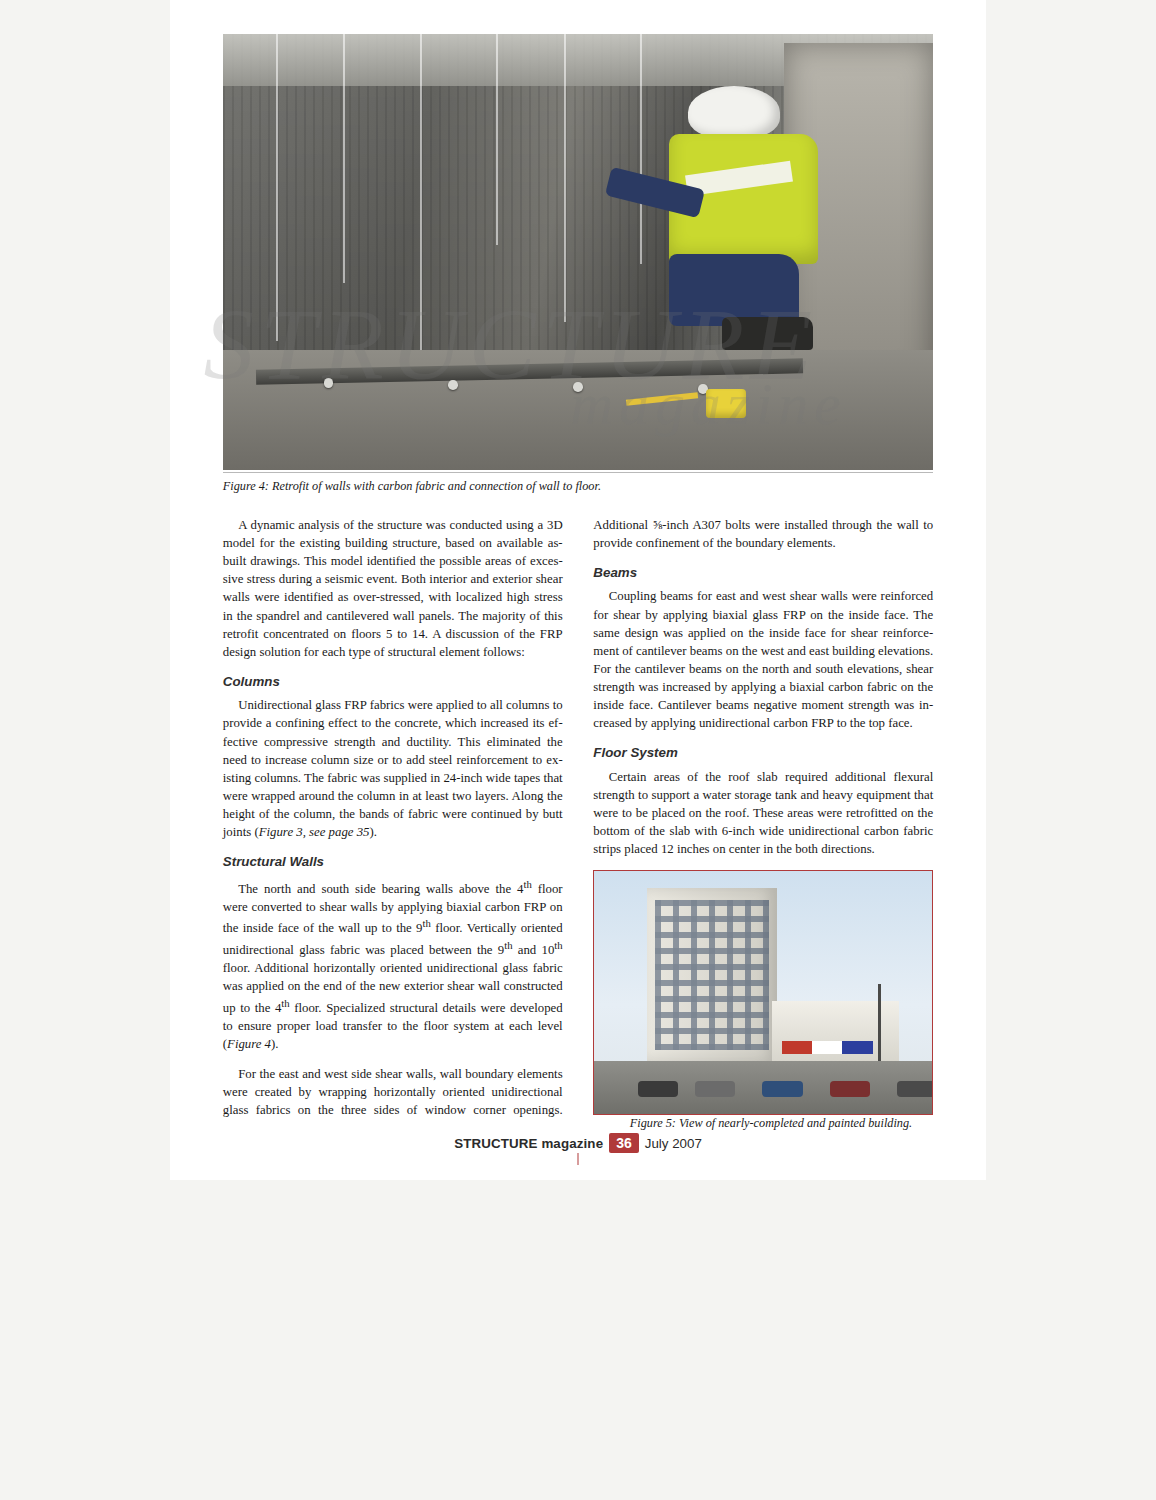STRUCTURE magazine
Figure 4: Retrofit of walls with carbon fabric and connection of wall to floor.
A dynamic analysis of the structure was conducted using a 3D model for the existing building structure, based on available as-built drawings. This model identified the possible areas of excessive stress during a seismic event. Both interior and exterior shear walls were identified as over-stressed, with localized high stress in the spandrel and cantilevered wall panels. The majority of this retrofit concentrated on floors 5 to 14. A discussion of the FRP design solution for each type of structural element follows:
Columns
Unidirectional glass FRP fabrics were applied to all columns to provide a confining effect to the concrete, which increased its effective compressive strength and ductility. This eliminated the need to increase column size or to add steel reinforcement to existing columns. The fabric was supplied in 24-inch wide tapes that were wrapped around the column in at least two layers. Along the height of the column, the bands of fabric were continued by butt joints (Figure 3, see page 35).
Structural Walls
The north and south side bearing walls above the 4th floor were converted to shear walls by applying biaxial carbon FRP on the inside face of the wall up to the 9th floor. Vertically oriented unidirectional glass fabric was placed between the 9th and 10th floor. Additional horizontally oriented unidirectional glass fabric was applied on the end of the new exterior shear wall constructed up to the 4th floor. Specialized structural details were developed to ensure proper load transfer to the floor system at each level (Figure 4).
For the east and west side shear walls, wall boundary elements were created by wrapping horizontally oriented unidirectional glass fabrics on the three sides of window corner openings. Additional ⅝-inch A307 bolts were installed through the wall to provide confinement of the boundary elements.
Beams
Coupling beams for east and west shear walls were reinforced for shear by applying biaxial glass FRP on the inside face. The same design was applied on the inside face for shear reinforcement of cantilever beams on the west and east building elevations. For the cantilever beams on the north and south elevations, shear strength was increased by applying a biaxial carbon fabric on the inside face. Cantilever beams negative moment strength was increased by applying unidirectional carbon FRP to the top face.
Floor System
Certain areas of the roof slab required additional flexural strength to support a water storage tank and heavy equipment that were to be placed on the roof. These areas were retrofitted on the bottom of the slab with 6-inch wide unidirectional carbon fabric strips placed 12 inches on center in the both directions.
Figure 5: View of nearly-completed and painted building.
STRUCTURE magazine 36 July 2007